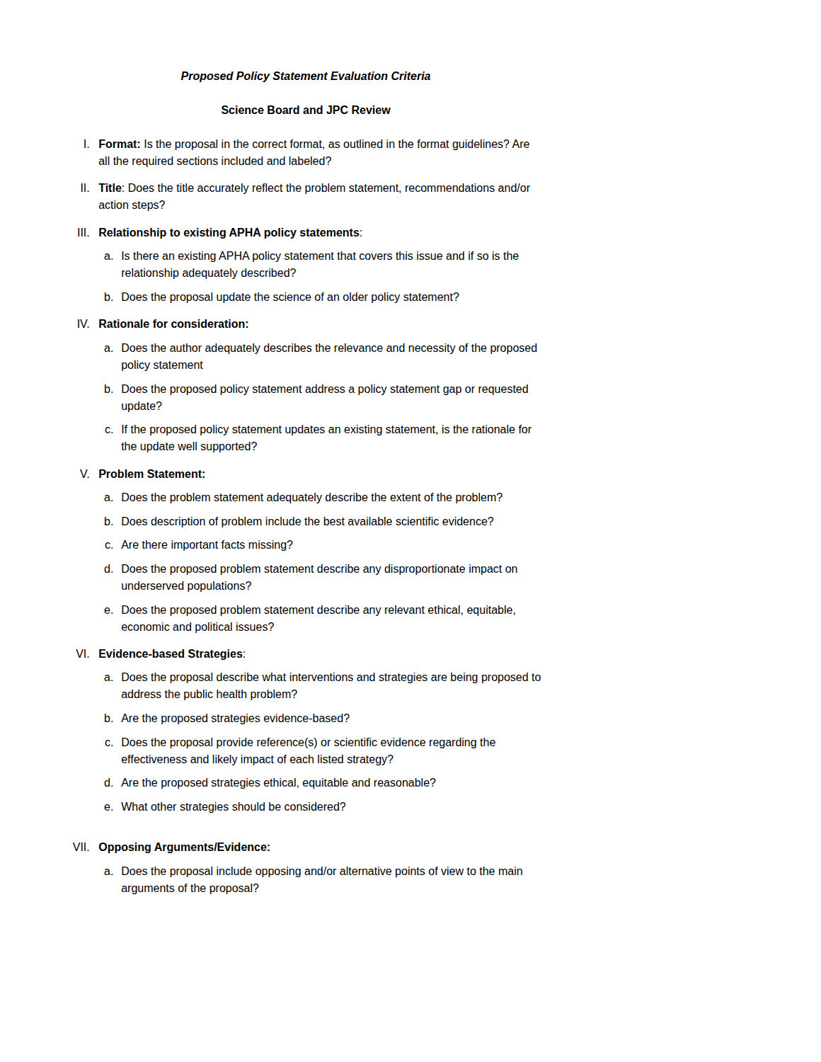Proposed Policy Statement Evaluation Criteria
Science Board and JPC Review
Format: Is the proposal in the correct format, as outlined in the format guidelines? Are all the required sections included and labeled?
Title: Does the title accurately reflect the problem statement, recommendations and/or action steps?
Relationship to existing APHA policy statements:
Is there an existing APHA policy statement that covers this issue and if so is the relationship adequately described?
Does the proposal update the science of an older policy statement?
Rationale for consideration:
Does the author adequately describes the relevance and necessity of the proposed policy statement
Does the proposed policy statement address a policy statement gap or requested update?
If the proposed policy statement updates an existing statement, is the rationale for the update well supported?
Problem Statement:
Does the problem statement adequately describe the extent of the problem?
Does description of problem include the best available scientific evidence?
Are there important facts missing?
Does the proposed problem statement describe any disproportionate impact on underserved populations?
Does the proposed problem statement describe any relevant ethical, equitable, economic and political issues?
Evidence-based Strategies:
Does the proposal describe what interventions and strategies are being proposed to address the public health problem?
Are the proposed strategies evidence-based?
Does the proposal provide reference(s) or scientific evidence regarding the effectiveness and likely impact of each listed strategy?
Are the proposed strategies ethical, equitable and reasonable?
What other strategies should be considered?
Opposing Arguments/Evidence:
Does the proposal include opposing and/or alternative points of view to the main arguments of the proposal?